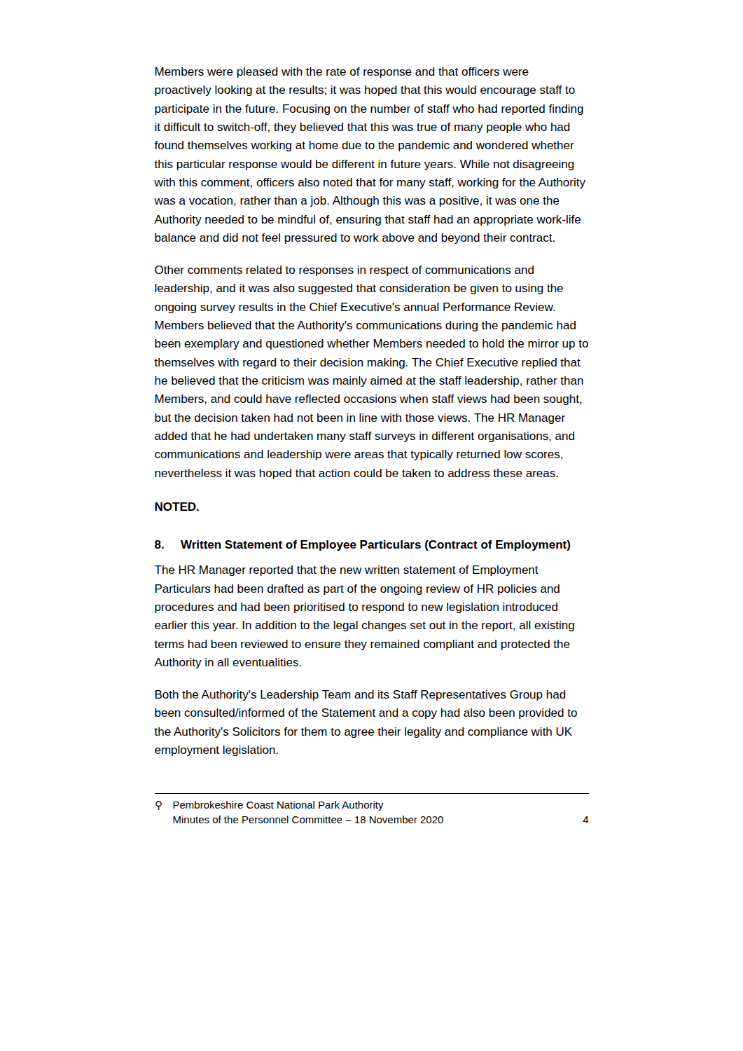Members were pleased with the rate of response and that officers were proactively looking at the results; it was hoped that this would encourage staff to participate in the future. Focusing on the number of staff who had reported finding it difficult to switch-off, they believed that this was true of many people who had found themselves working at home due to the pandemic and wondered whether this particular response would be different in future years. While not disagreeing with this comment, officers also noted that for many staff, working for the Authority was a vocation, rather than a job. Although this was a positive, it was one the Authority needed to be mindful of, ensuring that staff had an appropriate work-life balance and did not feel pressured to work above and beyond their contract.
Other comments related to responses in respect of communications and leadership, and it was also suggested that consideration be given to using the ongoing survey results in the Chief Executive's annual Performance Review. Members believed that the Authority's communications during the pandemic had been exemplary and questioned whether Members needed to hold the mirror up to themselves with regard to their decision making. The Chief Executive replied that he believed that the criticism was mainly aimed at the staff leadership, rather than Members, and could have reflected occasions when staff views had been sought, but the decision taken had not been in line with those views. The HR Manager added that he had undertaken many staff surveys in different organisations, and communications and leadership were areas that typically returned low scores, nevertheless it was hoped that action could be taken to address these areas.
NOTED.
8. Written Statement of Employee Particulars (Contract of Employment)
The HR Manager reported that the new written statement of Employment Particulars had been drafted as part of the ongoing review of HR policies and procedures and had been prioritised to respond to new legislation introduced earlier this year. In addition to the legal changes set out in the report, all existing terms had been reviewed to ensure they remained compliant and protected the Authority in all eventualities.
Both the Authority's Leadership Team and its Staff Representatives Group had been consulted/informed of the Statement and a copy had also been provided to the Authority's Solicitors for them to agree their legality and compliance with UK employment legislation.
⚲
Pembrokeshire Coast National Park Authority
Minutes of the Personnel Committee – 18 November 20204